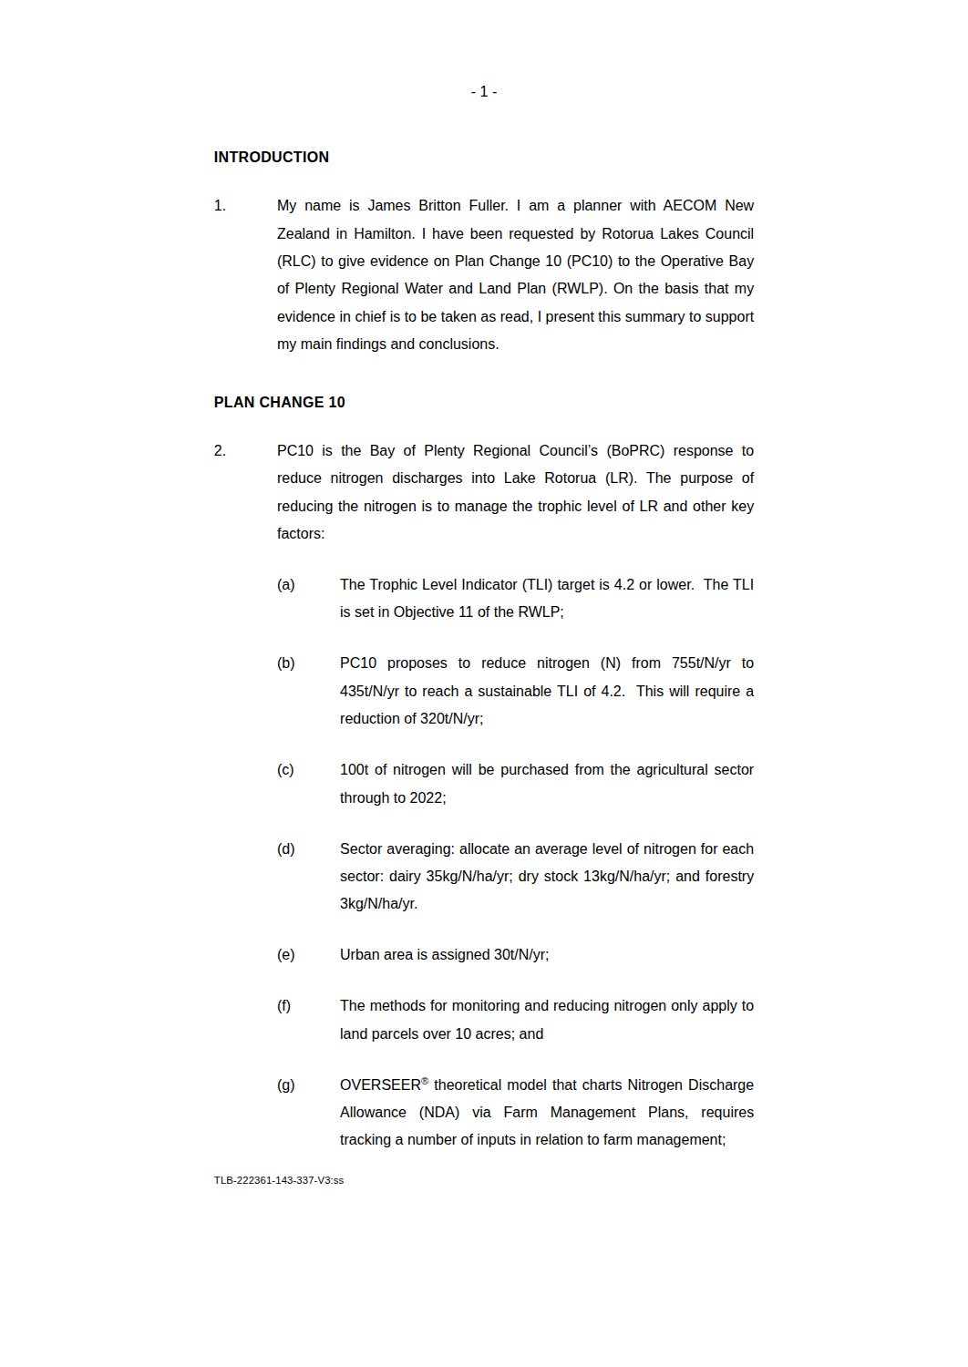- 1 -
INTRODUCTION
1.
My name is James Britton Fuller. I am a planner with AECOM New Zealand in Hamilton. I have been requested by Rotorua Lakes Council (RLC) to give evidence on Plan Change 10 (PC10) to the Operative Bay of Plenty Regional Water and Land Plan (RWLP). On the basis that my evidence in chief is to be taken as read, I present this summary to support my main findings and conclusions.
PLAN CHANGE 10
2.
PC10 is the Bay of Plenty Regional Council’s (BoPRC) response to reduce nitrogen discharges into Lake Rotorua (LR). The purpose of reducing the nitrogen is to manage the trophic level of LR and other key factors:
(a)
The Trophic Level Indicator (TLI) target is 4.2 or lower. The TLI is set in Objective 11 of the RWLP;
(b)
PC10 proposes to reduce nitrogen (N) from 755t/N/yr to 435t/N/yr to reach a sustainable TLI of 4.2. This will require a reduction of 320t/N/yr;
(c)
100t of nitrogen will be purchased from the agricultural sector through to 2022;
(d)
Sector averaging: allocate an average level of nitrogen for each sector: dairy 35kg/N/ha/yr; dry stock 13kg/N/ha/yr; and forestry 3kg/N/ha/yr.
(e)
Urban area is assigned 30t/N/yr;
(f)
The methods for monitoring and reducing nitrogen only apply to land parcels over 10 acres; and
(g)
OVERSEER® theoretical model that charts Nitrogen Discharge Allowance (NDA) via Farm Management Plans, requires tracking a number of inputs in relation to farm management;
TLB-222361-143-337-V3:ss